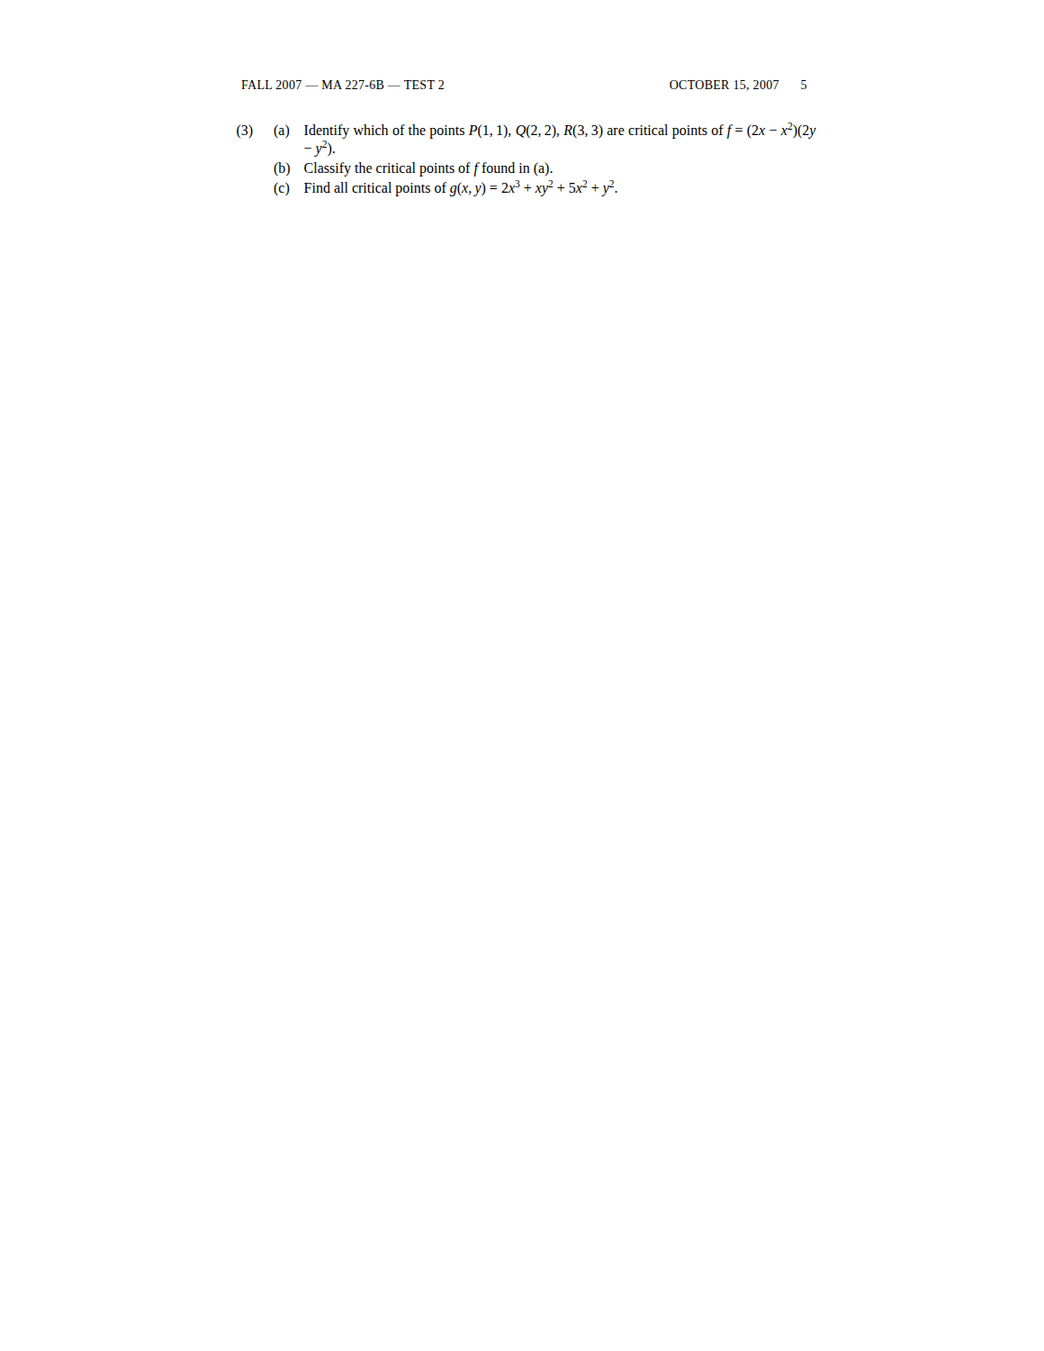FALL 2007 — MA 227-6B — TEST 2 OCTOBER 15, 2007 5
(3)
(a) Identify which of the points P(1, 1), Q(2, 2), R(3, 3) are critical points of f = (2x − x2)(2y − y2).
(b) Classify the critical points of f found in (a).
(c) Find all critical points of g(x, y) = 2x3 + xy2 + 5x2 + y2.